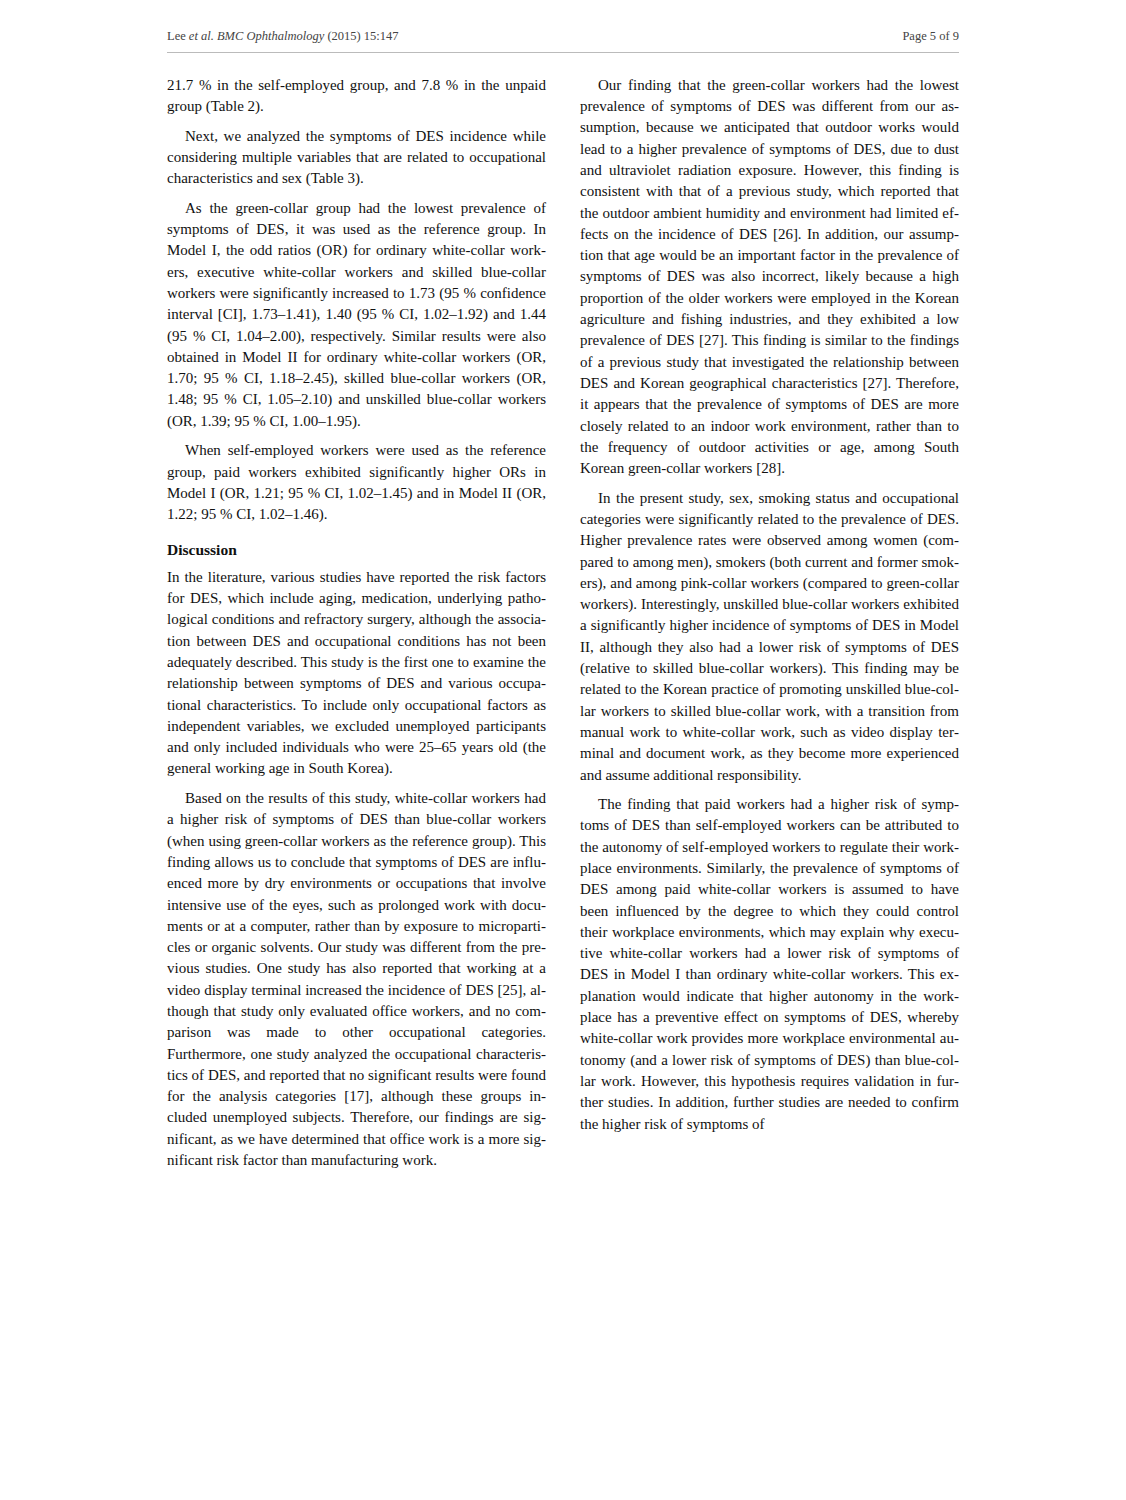Lee et al. BMC Ophthalmology (2015) 15:147 Page 5 of 9
21.7 % in the self-employed group, and 7.8 % in the unpaid group (Table 2).
Next, we analyzed the symptoms of DES incidence while considering multiple variables that are related to occupational characteristics and sex (Table 3).
As the green-collar group had the lowest prevalence of symptoms of DES, it was used as the reference group. In Model I, the odd ratios (OR) for ordinary white-collar workers, executive white-collar workers and skilled blue-collar workers were significantly increased to 1.73 (95 % confidence interval [CI], 1.73–1.41), 1.40 (95 % CI, 1.02–1.92) and 1.44 (95 % CI, 1.04–2.00), respectively. Similar results were also obtained in Model II for ordinary white-collar workers (OR, 1.70; 95 % CI, 1.18–2.45), skilled blue-collar workers (OR, 1.48; 95 % CI, 1.05–2.10) and unskilled blue-collar workers (OR, 1.39; 95 % CI, 1.00–1.95).
When self-employed workers were used as the reference group, paid workers exhibited significantly higher ORs in Model I (OR, 1.21; 95 % CI, 1.02–1.45) and in Model II (OR, 1.22; 95 % CI, 1.02–1.46).
Discussion
In the literature, various studies have reported the risk factors for DES, which include aging, medication, underlying pathological conditions and refractory surgery, although the association between DES and occupational conditions has not been adequately described. This study is the first one to examine the relationship between symptoms of DES and various occupational characteristics. To include only occupational factors as independent variables, we excluded unemployed participants and only included individuals who were 25–65 years old (the general working age in South Korea).
Based on the results of this study, white-collar workers had a higher risk of symptoms of DES than blue-collar workers (when using green-collar workers as the reference group). This finding allows us to conclude that symptoms of DES are influenced more by dry environments or occupations that involve intensive use of the eyes, such as prolonged work with documents or at a computer, rather than by exposure to microparticles or organic solvents. Our study was different from the previous studies. One study has also reported that working at a video display terminal increased the incidence of DES [25], although that study only evaluated office workers, and no comparison was made to other occupational categories. Furthermore, one study analyzed the occupational characteristics of DES, and reported that no significant results were found for the analysis categories [17], although these groups included unemployed subjects. Therefore, our findings are significant, as we have determined that office work is a more significant risk factor than manufacturing work.
Our finding that the green-collar workers had the lowest prevalence of symptoms of DES was different from our assumption, because we anticipated that outdoor works would lead to a higher prevalence of symptoms of DES, due to dust and ultraviolet radiation exposure. However, this finding is consistent with that of a previous study, which reported that the outdoor ambient humidity and environment had limited effects on the incidence of DES [26]. In addition, our assumption that age would be an important factor in the prevalence of symptoms of DES was also incorrect, likely because a high proportion of the older workers were employed in the Korean agriculture and fishing industries, and they exhibited a low prevalence of DES [27]. This finding is similar to the findings of a previous study that investigated the relationship between DES and Korean geographical characteristics [27]. Therefore, it appears that the prevalence of symptoms of DES are more closely related to an indoor work environment, rather than to the frequency of outdoor activities or age, among South Korean green-collar workers [28].
In the present study, sex, smoking status and occupational categories were significantly related to the prevalence of DES. Higher prevalence rates were observed among women (compared to among men), smokers (both current and former smokers), and among pink-collar workers (compared to green-collar workers). Interestingly, unskilled blue-collar workers exhibited a significantly higher incidence of symptoms of DES in Model II, although they also had a lower risk of symptoms of DES (relative to skilled blue-collar workers). This finding may be related to the Korean practice of promoting unskilled blue-collar workers to skilled blue-collar work, with a transition from manual work to white-collar work, such as video display terminal and document work, as they become more experienced and assume additional responsibility.
The finding that paid workers had a higher risk of symptoms of DES than self-employed workers can be attributed to the autonomy of self-employed workers to regulate their workplace environments. Similarly, the prevalence of symptoms of DES among paid white-collar workers is assumed to have been influenced by the degree to which they could control their workplace environments, which may explain why executive white-collar workers had a lower risk of symptoms of DES in Model I than ordinary white-collar workers. This explanation would indicate that higher autonomy in the workplace has a preventive effect on symptoms of DES, whereby white-collar work provides more workplace environmental autonomy (and a lower risk of symptoms of DES) than blue-collar work. However, this hypothesis requires validation in further studies. In addition, further studies are needed to confirm the higher risk of symptoms of